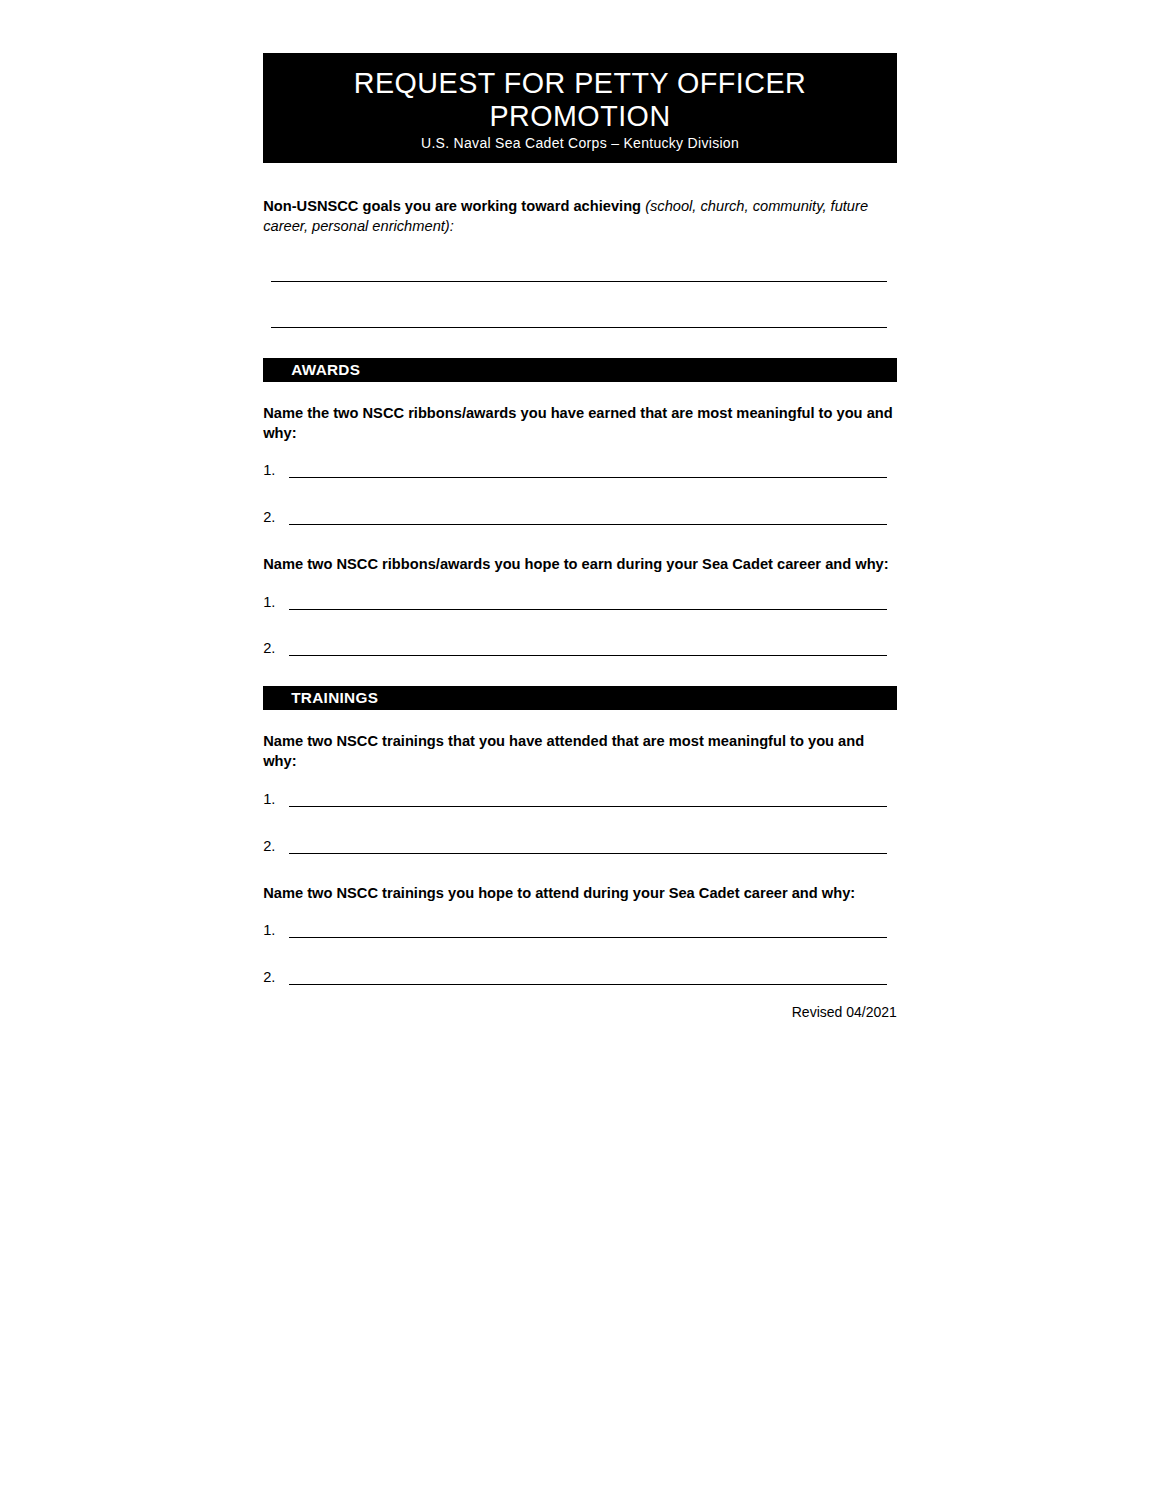Request for Petty Officer Promotion
U.S. Naval Sea Cadet Corps – Kentucky Division
Non-USNSCC goals you are working toward achieving (school, church, community, future career, personal enrichment):
AWARDS
Name the two NSCC ribbons/awards you have earned that are most meaningful to you and why:
1.
2.
Name two NSCC ribbons/awards you hope to earn during your Sea Cadet career and why:
1.
2.
TRAININGS
Name two NSCC trainings that you have attended that are most meaningful to you and why:
1.
2.
Name two NSCC trainings you hope to attend during your Sea Cadet career and why:
1.
2.
Revised 04/2021